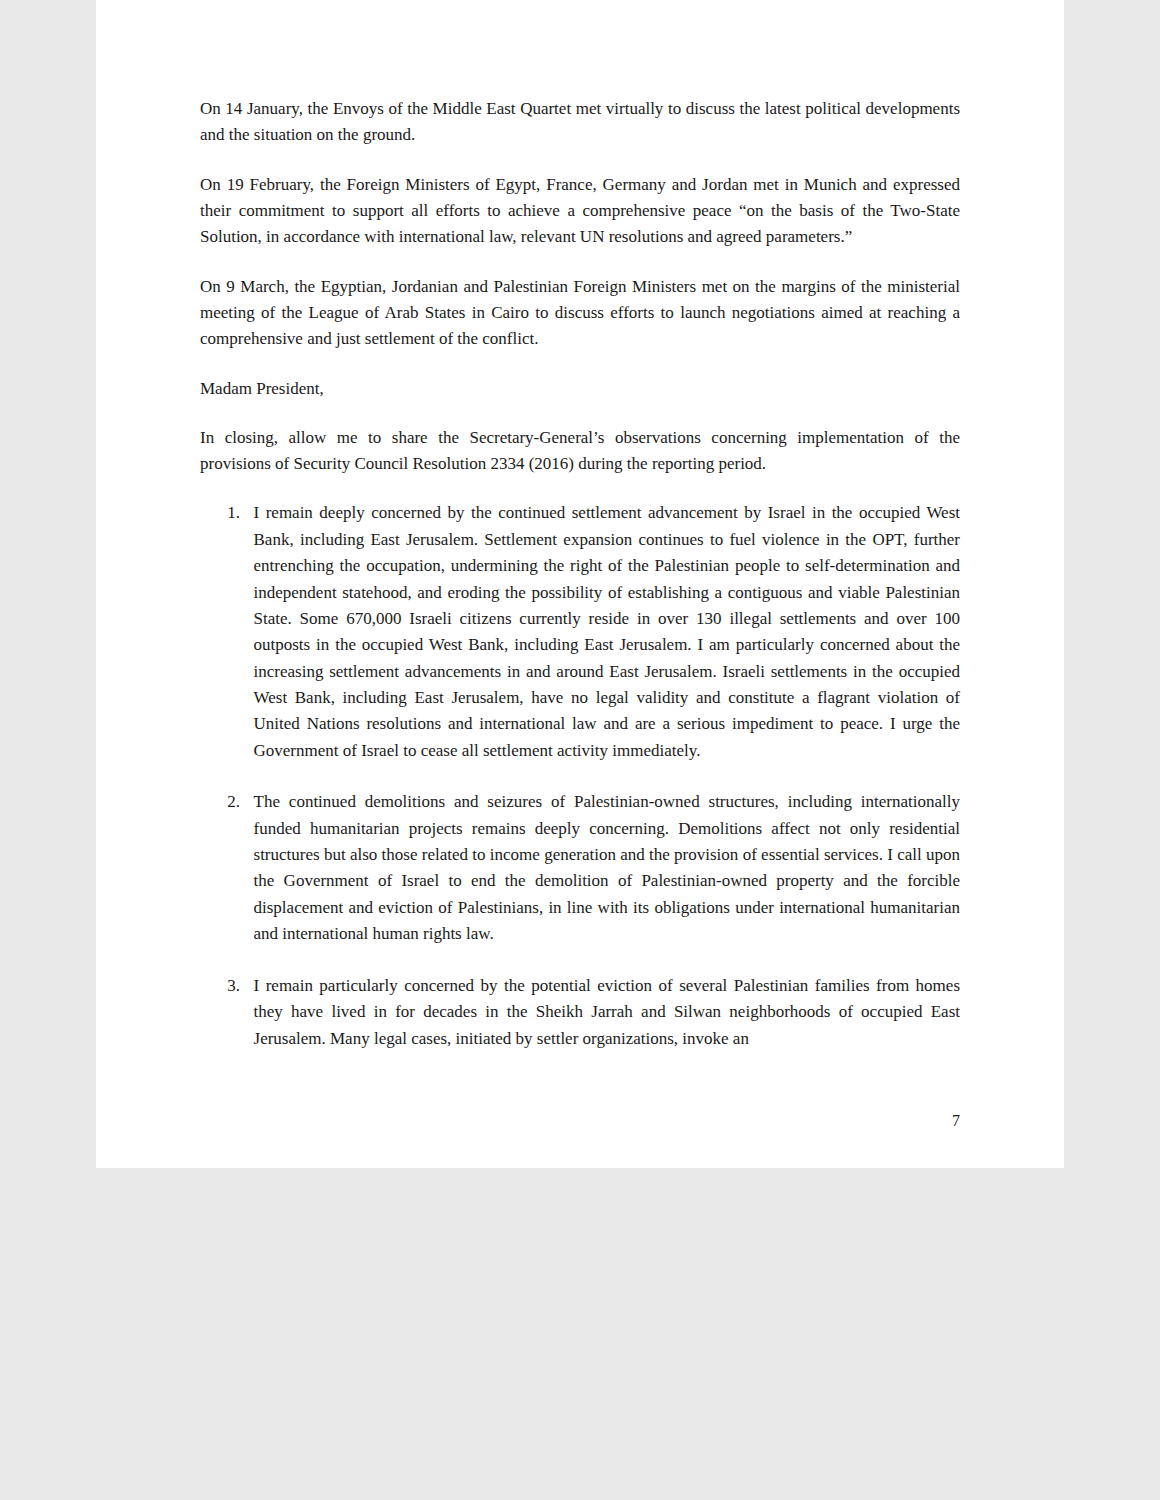On 14 January, the Envoys of the Middle East Quartet met virtually to discuss the latest political developments and the situation on the ground.
On 19 February, the Foreign Ministers of Egypt, France, Germany and Jordan met in Munich and expressed their commitment to support all efforts to achieve a comprehensive peace “on the basis of the Two-State Solution, in accordance with international law, relevant UN resolutions and agreed parameters.”
On 9 March, the Egyptian, Jordanian and Palestinian Foreign Ministers met on the margins of the ministerial meeting of the League of Arab States in Cairo to discuss efforts to launch negotiations aimed at reaching a comprehensive and just settlement of the conflict.
Madam President,
In closing, allow me to share the Secretary-General’s observations concerning implementation of the provisions of Security Council Resolution 2334 (2016) during the reporting period.
I remain deeply concerned by the continued settlement advancement by Israel in the occupied West Bank, including East Jerusalem. Settlement expansion continues to fuel violence in the OPT, further entrenching the occupation, undermining the right of the Palestinian people to self-determination and independent statehood, and eroding the possibility of establishing a contiguous and viable Palestinian State. Some 670,000 Israeli citizens currently reside in over 130 illegal settlements and over 100 outposts in the occupied West Bank, including East Jerusalem. I am particularly concerned about the increasing settlement advancements in and around East Jerusalem. Israeli settlements in the occupied West Bank, including East Jerusalem, have no legal validity and constitute a flagrant violation of United Nations resolutions and international law and are a serious impediment to peace. I urge the Government of Israel to cease all settlement activity immediately.
The continued demolitions and seizures of Palestinian-owned structures, including internationally funded humanitarian projects remains deeply concerning. Demolitions affect not only residential structures but also those related to income generation and the provision of essential services. I call upon the Government of Israel to end the demolition of Palestinian-owned property and the forcible displacement and eviction of Palestinians, in line with its obligations under international humanitarian and international human rights law.
I remain particularly concerned by the potential eviction of several Palestinian families from homes they have lived in for decades in the Sheikh Jarrah and Silwan neighborhoods of occupied East Jerusalem. Many legal cases, initiated by settler organizations, invoke an
7